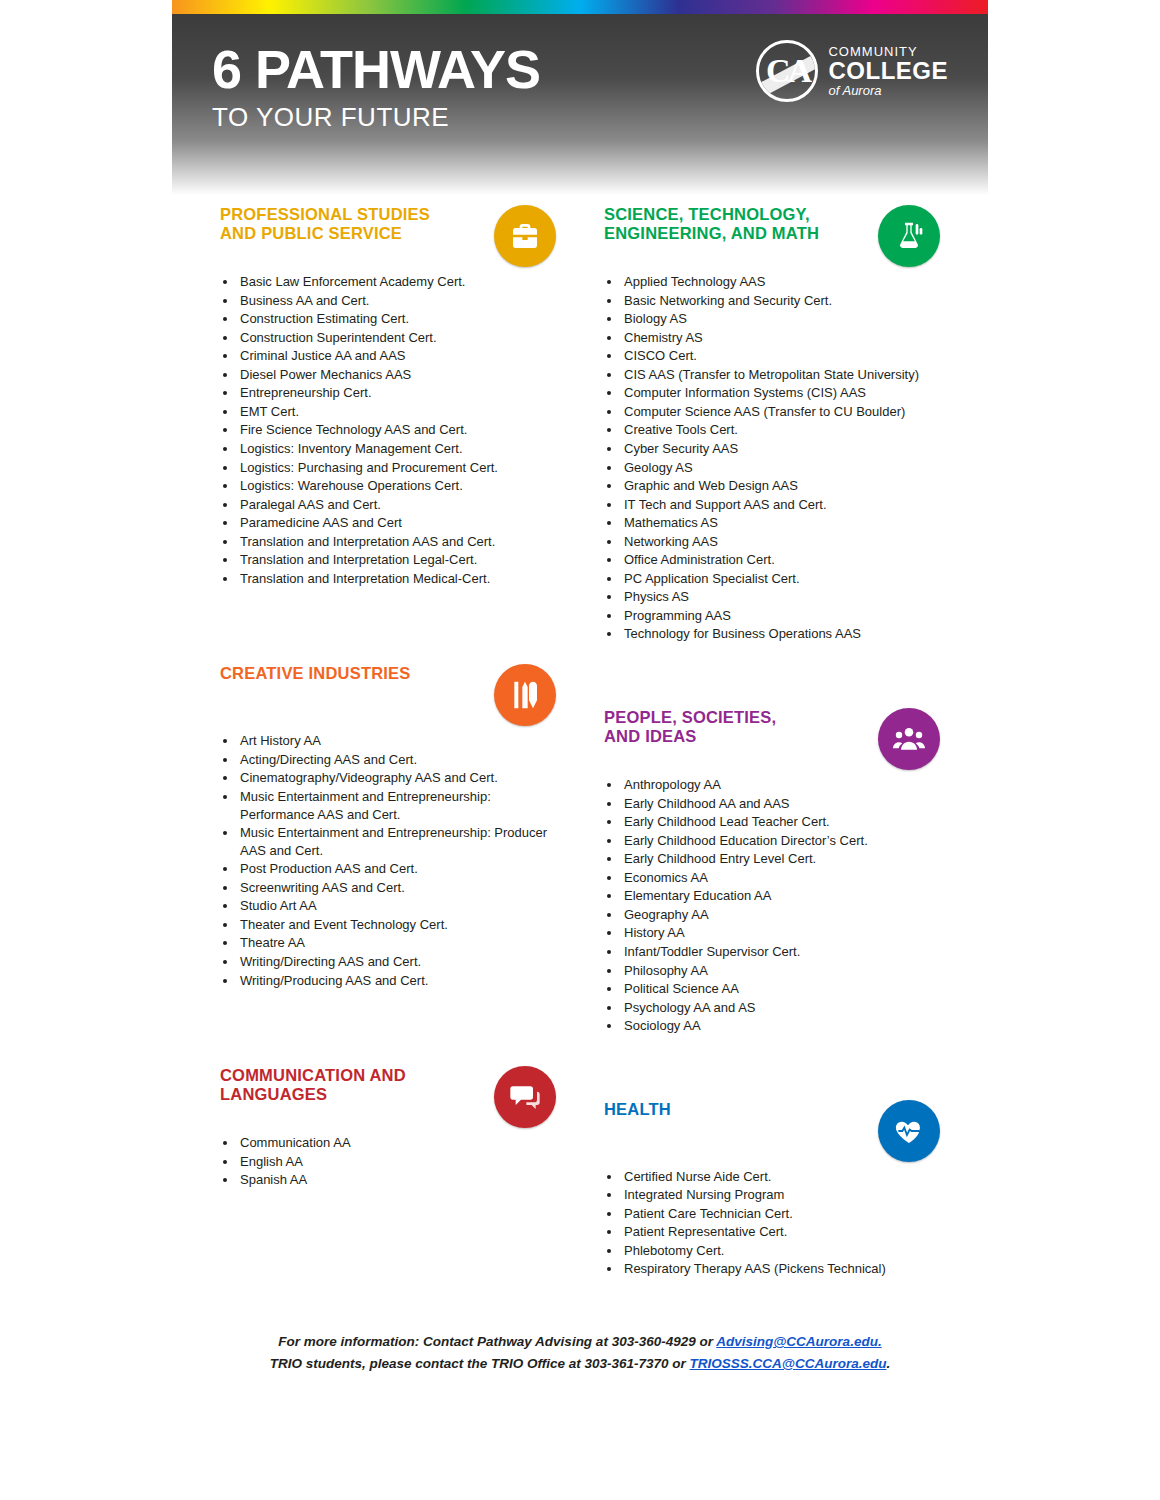6 PATHWAYS
TO YOUR FUTURE
CA
Community
College
of Aurora
Professional Studies
and Public Service
Basic Law Enforcement Academy Cert.
Business AA and Cert.
Construction Estimating Cert.
Construction Superintendent Cert.
Criminal Justice AA and AAS
Diesel Power Mechanics AAS
Entrepreneurship Cert.
EMT Cert.
Fire Science Technology AAS and Cert.
Logistics: Inventory Management Cert.
Logistics: Purchasing and Procurement Cert.
Logistics: Warehouse Operations Cert.
Paralegal AAS and Cert.
Paramedicine AAS and Cert
Translation and Interpretation AAS and Cert.
Translation and Interpretation Legal-Cert.
Translation and Interpretation Medical-Cert.
Creative Industries
Art History AA
Acting/Directing AAS and Cert.
Cinematography/Videography AAS and Cert.
Music Entertainment and Entrepreneurship: Performance AAS and Cert.
Music Entertainment and Entrepreneurship: Producer AAS and Cert.
Post Production AAS and Cert.
Screenwriting AAS and Cert.
Studio Art AA
Theater and Event Technology Cert.
Theatre AA
Writing/Directing AAS and Cert.
Writing/Producing AAS and Cert.
Communication and
Languages
Communication AA
English AA
Spanish AA
Science, Technology,
Engineering, and Math
Applied Technology AAS
Basic Networking and Security Cert.
Biology AS
Chemistry AS
CISCO Cert.
CIS AAS (Transfer to Metropolitan State University)
Computer Information Systems (CIS) AAS
Computer Science AAS (Transfer to CU Boulder)
Creative Tools Cert.
Cyber Security AAS
Geology AS
Graphic and Web Design AAS
IT Tech and Support AAS and Cert.
Mathematics AS
Networking AAS
Office Administration Cert.
PC Application Specialist Cert.
Physics AS
Programming AAS
Technology for Business Operations AAS
People, Societies,
and Ideas
Anthropology AA
Early Childhood AA and AAS
Early Childhood Lead Teacher Cert.
Early Childhood Education Director’s Cert.
Early Childhood Entry Level Cert.
Economics AA
Elementary Education AA
Geography AA
History AA
Infant/Toddler Supervisor Cert.
Philosophy AA
Political Science AA
Psychology AA and AS
Sociology AA
Health
Certified Nurse Aide Cert.
Integrated Nursing Program
Patient Care Technician Cert.
Patient Representative Cert.
Phlebotomy Cert.
Respiratory Therapy AAS (Pickens Technical)
For more information: Contact Pathway Advising at 303-360-4929 or Advising@CCAurora.edu.
TRIO students, please contact the TRIO Office at 303-361-7370 or TRIOSSS.CCA@CCAurora.edu.